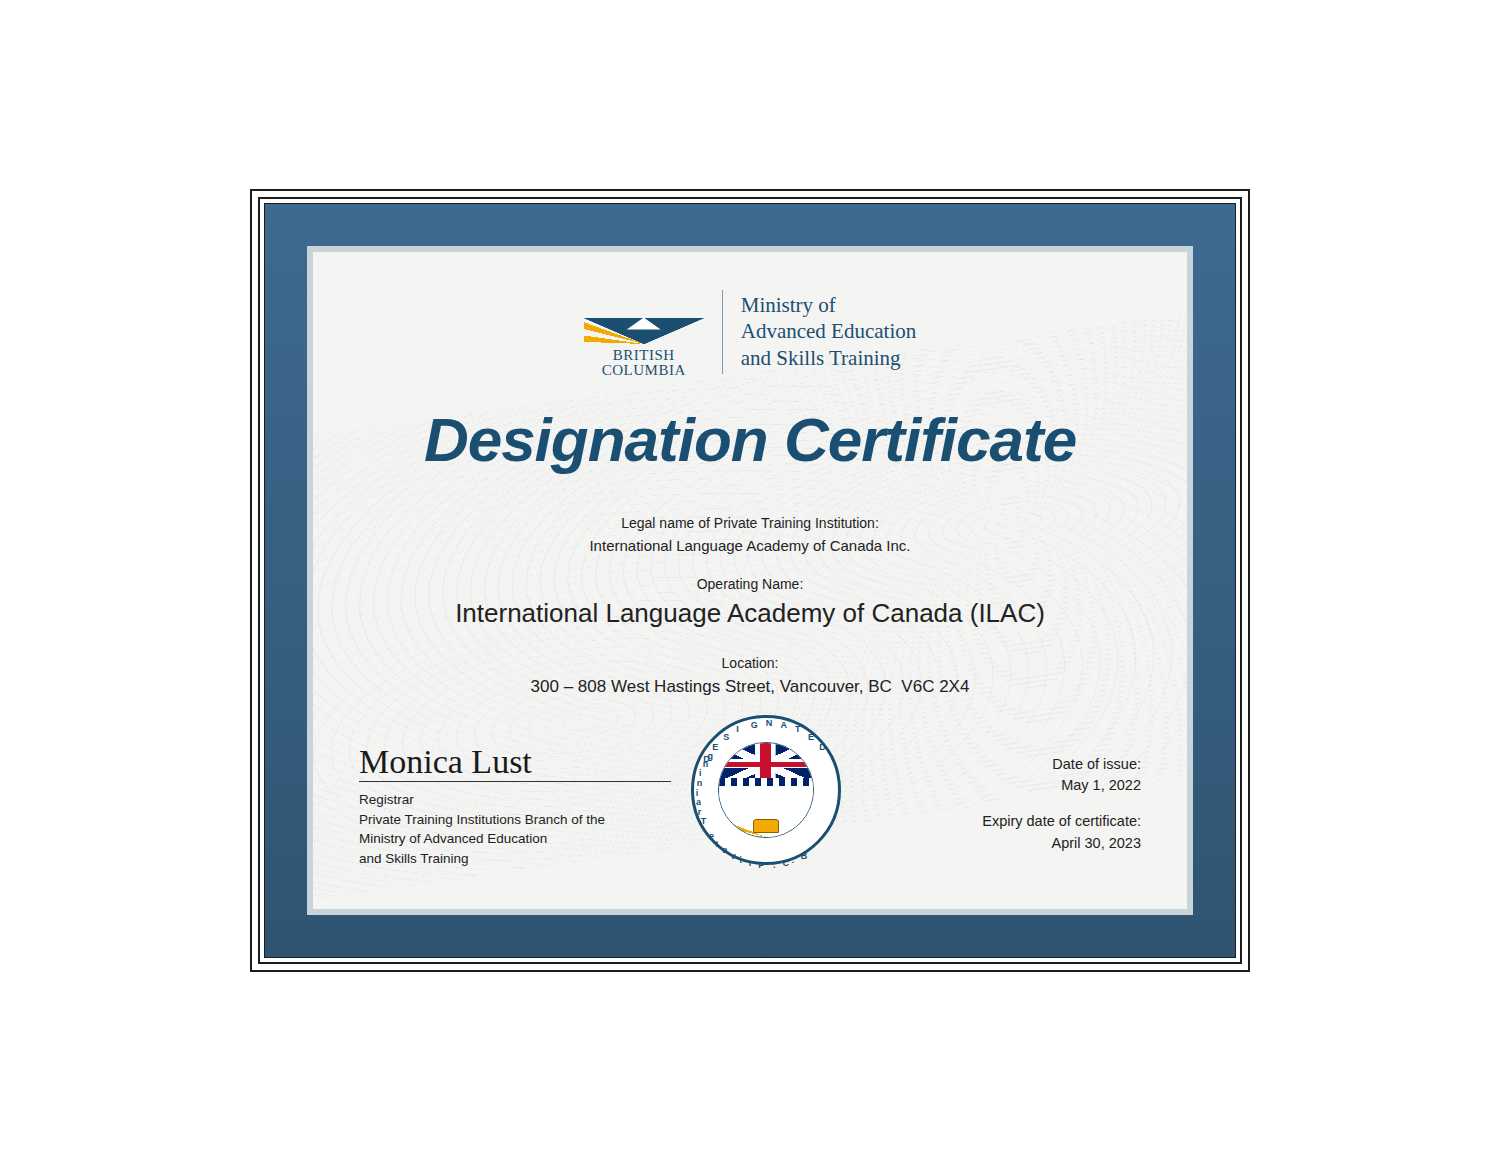BRITISH
COLUMBIA
Ministry of
Advanced Education
and Skills Training
Designation Certificate
Legal name of Private Training Institution:
International Language Academy of Canada Inc.
Operating Name:
International Language Academy of Canada (ILAC)
Location:
300 – 808 West Hastings Street, Vancouver, BC V6C 2X4
Monica Lust
Registrar
Private Training Institutions Branch of the
Ministry of Advanced Education
and Skills Training
D E S I G N A T E D B . C . P r i v a t e T r a i n i n g
Date of issue: May 1, 2022 Expiry date of certificate: April 30, 2023